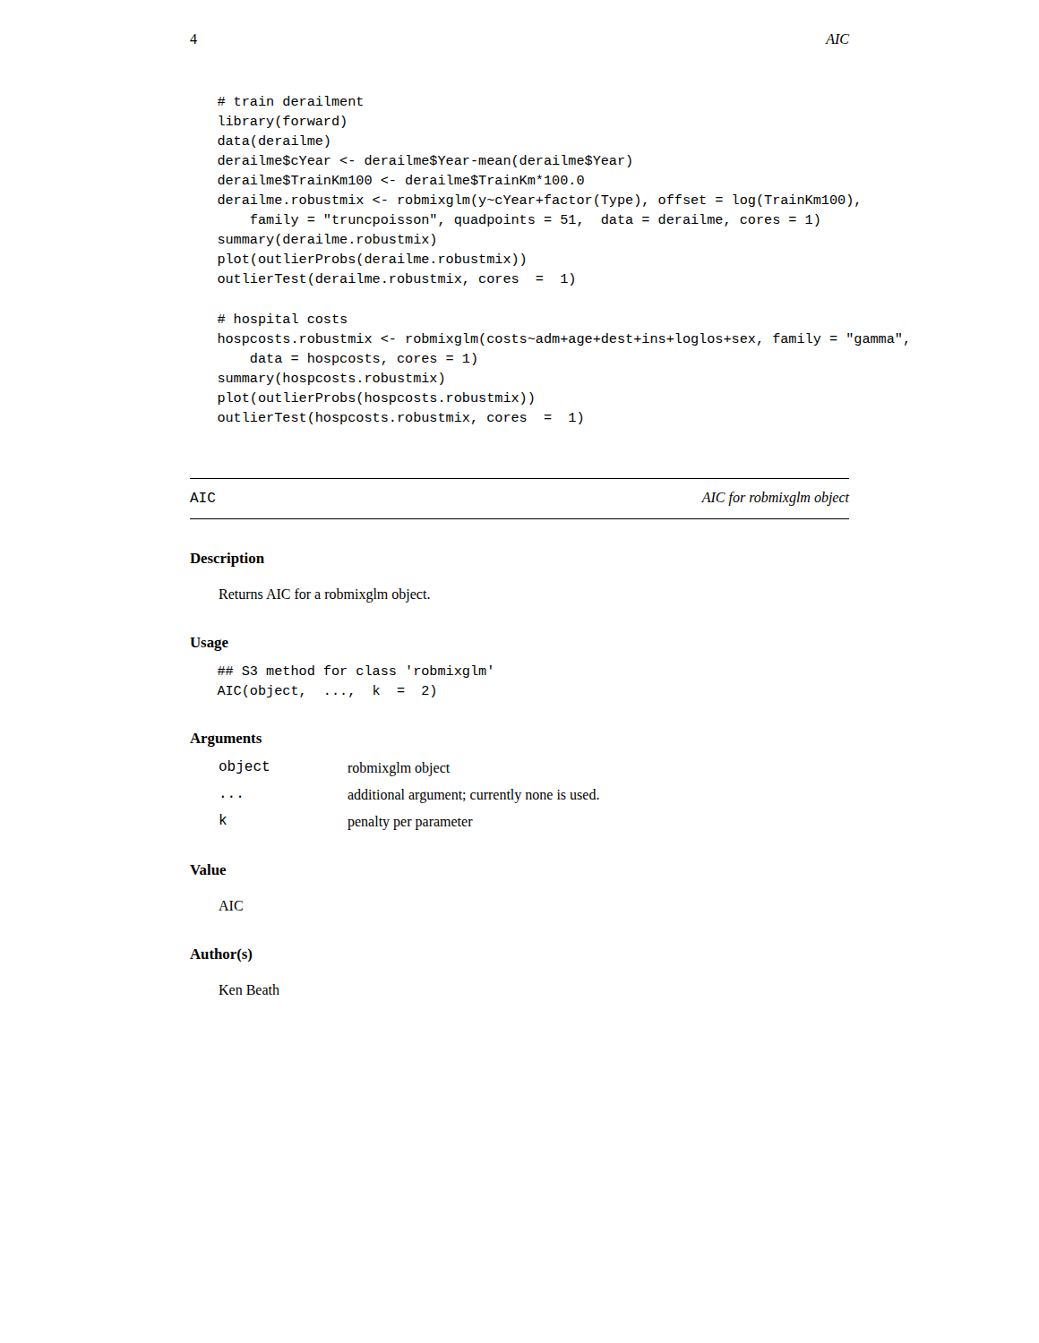4 AIC
# train derailment
library(forward)
data(derailme)
derailme$cYear <- derailme$Year-mean(derailme$Year)
derailme$TrainKm100 <- derailme$TrainKm*100.0
derailme.robustmix <- robmixglm(y~cYear+factor(Type), offset = log(TrainKm100),
    family = "truncpoisson", quadpoints = 51,  data = derailme, cores = 1)
summary(derailme.robustmix)
plot(outlierProbs(derailme.robustmix))
outlierTest(derailme.robustmix, cores  =  1)

# hospital costs
hospcosts.robustmix <- robmixglm(costs~adm+age+dest+ins+loglos+sex, family = "gamma",
    data = hospcosts, cores = 1)
summary(hospcosts.robustmix)
plot(outlierProbs(hospcosts.robustmix))
outlierTest(hospcosts.robustmix, cores  =  1)
AIC AIC for robmixglm object
Description
Returns AIC for a robmixglm object.
Usage
## S3 method for class 'robmixglm'
AIC(object,  ...,  k  =  2)
Arguments
object
robmixglm object
...
additional argument; currently none is used.
k
penalty per parameter
Value
AIC
Author(s)
Ken Beath